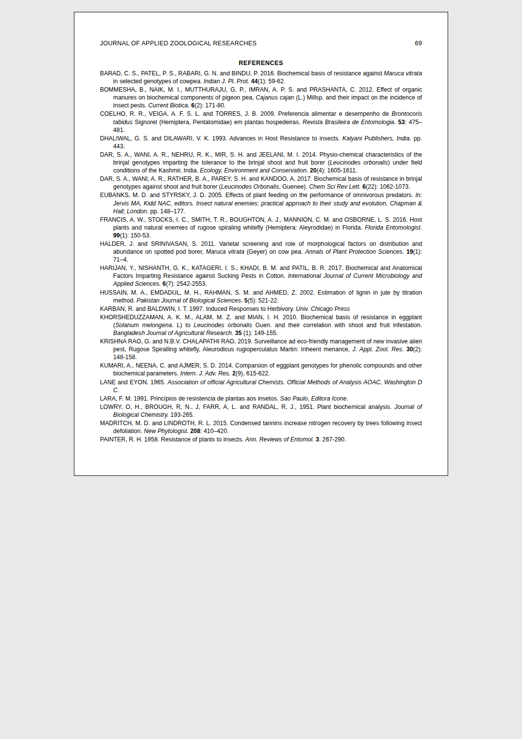JOURNAL OF APPLIED ZOOLOGICAL RESEARCHES 69
REFERENCES
BARAD, C. S., PATEL, P. S., RABARI, G. N. and BINDU, P. 2016. Biochemical basis of resistance against Maruca vitrata in selected genotypes of cowpea. Indian J. Pl. Prot. 44(1): 59-62.
BOMMESHA, B., NAIK, M. I., MUTTHURAJU, G. P., IMRAN, A. P. S. and PRASHANTA, C. 2012. Effect of organic manures on biochemical components of pigeon pea, Cajanus cajan (L.) Millsp. and their impact on the incidence of insect pests. Current Biotica. 6(2): 171-80.
COELHO, R. R., VEIGA, A. F. S. L. and TORRES, J. B. 2009. Preferencia alimentar e desempenho de Brontocoris tabidus Signoret (Hemiptera, Pentatomidae) em plantas hospedeiras. Revista Brasileira de Entomologia. 53: 475–481.
DHALIWAL, G. S. and DILAWARI, V. K. 1993. Advances in Host Resistance to insects. Kalyani Publishers, India. pp. 443.
DAR, S. A., WANI, A. R., NEHRU, R. K., MIR, S. H. and JEELANI, M. I. 2014. Physio-chemical characteristics of the brinjal genotypes imparting the tolerance to the brinjal shoot and fruit borer (Leucinodes orbonalis) under field conditions of the Kashmir, India. Ecology, Environment and Conservation. 20(4): 1605-1611.
DAR, S. A., WANI, A. R., RATHER, B. A., PAREY, S. H. and KANDOO, A. 2017. Biochemical basis of resistance in brinjal genotypes against shoot and fruit borer (Leucinodes Orbonalis, Guenee). Chem Sci Rev Lett. 6(22): 1062-1073.
EUBANKS, M. D. and STYRSKY, J. D. 2005. Effects of plant feeding on the performance of omnivorous predators. In: Jervis MA, Kidd NAC, editors. Insect natural enemies: practical approach to their study and evolution. Chapman & Hall; London. pp. 148–177.
FRANCIS, A. W., STOCKS, I. C., SMITH, T. R., BOUGHTON, A. J., MANNION, C. M. and OSBORNE, L. S. 2016. Host plants and natural enemies of rugose spiraling whitefly (Hemiptera: Aleyrodidae) in Florida. Florida Entomologist. 99(1): 150-53.
HALDER, J. and SRINIVASAN, S. 2011. Varietal screening and role of morphological factors on distribution and abundance on spotted pod borer, Maruca vitrata (Geyer) on cow pea. Annals of Plant Protection Sciences. 19(1): 71–4.
HARIJAN, Y., NISHANTH, G. K., KATAGERI, I. S., KHADI, B. M. and PATIL, B. R. 2017. Biochemical and Anatomical Factors Imparting Resistance against Sucking Pests in Cotton. International Journal of Current Microbiology and Applied Sciences. 6(7): 2542-2553.
HUSSAIN, M. A., EMDADUL, M. H., RAHMAN, S. M. and AHMED, Z. 2002. Estimation of lignin in jute by titration method. Pakistan Journal of Biological Sciences. 5(5): 521-22.
KARBAN, R. and BALDWIN, I. T. 1997. Induced Responses to Herbivory. Univ. Chicago Press
KHORSHEDUZZAMAN, A. K. M., ALAM, M. Z. and MIAN, I. H. 2010. Biochemical basis of resistance in eggplant (Solanum melongena. L) to Leucinodes orbonalis Guen. and their correlation with shoot and fruit infestation. Bangladesh Journal of Agricultural Research. 35 (1): 149-155.
KRISHNA RAO, G. and N.B.V. CHALAPATHI RAO, 2019. Surveillance ad eco-friendly management of new invasive alien pest, Rugose Spiralling whitefly, Aleurodicus rugioperculatus Martin: Inheent menance, J. Appl. Zool. Res. 30(2): 148-158.
KUMARI, A., NEENA, C. and AJMER, S. D. 2014. Comparsion of eggplant genotypes for phenolic compounds and other biochemical parameters. Intern. J. Adv. Res. 2(9), 615-622.
LANE and EYON. 1965. Association of official Agricultural Chemists. Official Methods of Analysis AOAC, Washington D C.
LARA, F. M. 1991. Princípios de resistencia de plantas aos insetos. Sao Paulo, Editora Icone.
LOWRY, O, H., BROUGH, R, N., J, FARR, A, L. and RANDAL, R, J., 1951. Plant biochemical analysis. Journal of Biological Chemistry. 193-265.
MADRITCH, M. D. and LINDROTH, R. L. 2015. Condensed tannins increase nitrogen recovery by trees following insect defoliation. New Phytologist. 208: 410–420.
PAINTER, R. H. 1958. Resistance of plants to insects. Ann. Reviews of Entomol. 3: 267-290.